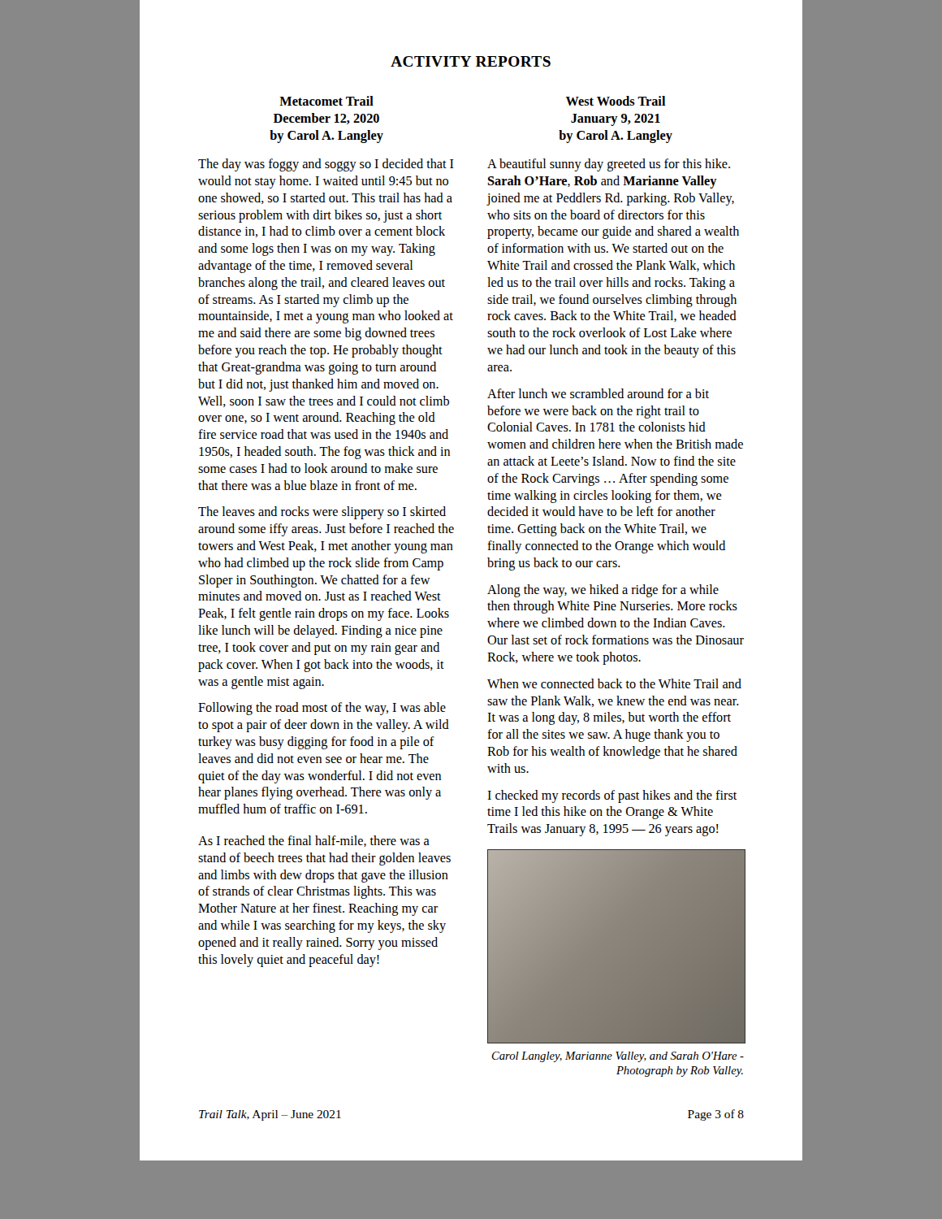ACTIVITY REPORTS
Metacomet Trail
December 12, 2020
by Carol A. Langley
The day was foggy and soggy so I decided that I would not stay home. I waited until 9:45 but no one showed, so I started out. This trail has had a serious problem with dirt bikes so, just a short distance in, I had to climb over a cement block and some logs then I was on my way. Taking advantage of the time, I removed several branches along the trail, and cleared leaves out of streams. As I started my climb up the mountainside, I met a young man who looked at me and said there are some big downed trees before you reach the top. He probably thought that Great-grandma was going to turn around but I did not, just thanked him and moved on. Well, soon I saw the trees and I could not climb over one, so I went around. Reaching the old fire service road that was used in the 1940s and 1950s, I headed south. The fog was thick and in some cases I had to look around to make sure that there was a blue blaze in front of me.
The leaves and rocks were slippery so I skirted around some iffy areas. Just before I reached the towers and West Peak, I met another young man who had climbed up the rock slide from Camp Sloper in Southington. We chatted for a few minutes and moved on. Just as I reached West Peak, I felt gentle rain drops on my face. Looks like lunch will be delayed. Finding a nice pine tree, I took cover and put on my rain gear and pack cover. When I got back into the woods, it was a gentle mist again.
Following the road most of the way, I was able to spot a pair of deer down in the valley. A wild turkey was busy digging for food in a pile of leaves and did not even see or hear me. The quiet of the day was wonderful. I did not even hear planes flying overhead. There was only a muffled hum of traffic on I-691.
As I reached the final half-mile, there was a stand of beech trees that had their golden leaves and limbs with dew drops that gave the illusion of strands of clear Christmas lights. This was Mother Nature at her finest. Reaching my car and while I was searching for my keys, the sky opened and it really rained. Sorry you missed this lovely quiet and peaceful day!
West Woods Trail
January 9, 2021
by Carol A. Langley
A beautiful sunny day greeted us for this hike. Sarah O’Hare, Rob and Marianne Valley joined me at Peddlers Rd. parking. Rob Valley, who sits on the board of directors for this property, became our guide and shared a wealth of information with us. We started out on the White Trail and crossed the Plank Walk, which led us to the trail over hills and rocks. Taking a side trail, we found ourselves climbing through rock caves. Back to the White Trail, we headed south to the rock overlook of Lost Lake where we had our lunch and took in the beauty of this area.
After lunch we scrambled around for a bit before we were back on the right trail to Colonial Caves. In 1781 the colonists hid women and children here when the British made an attack at Leete’s Island. Now to find the site of the Rock Carvings … After spending some time walking in circles looking for them, we decided it would have to be left for another time. Getting back on the White Trail, we finally connected to the Orange which would bring us back to our cars.
Along the way, we hiked a ridge for a while then through White Pine Nurseries. More rocks where we climbed down to the Indian Caves. Our last set of rock formations was the Dinosaur Rock, where we took photos.
When we connected back to the White Trail and saw the Plank Walk, we knew the end was near. It was a long day, 8 miles, but worth the effort for all the sites we saw. A huge thank you to Rob for his wealth of knowledge that he shared with us.
I checked my records of past hikes and the first time I led this hike on the Orange & White Trails was January 8, 1995 — 26 years ago!
Carol Langley, Marianne Valley, and Sarah O'Hare -
Photograph by Rob Valley.
Trail Talk, April – June 2021
Page 3 of 8